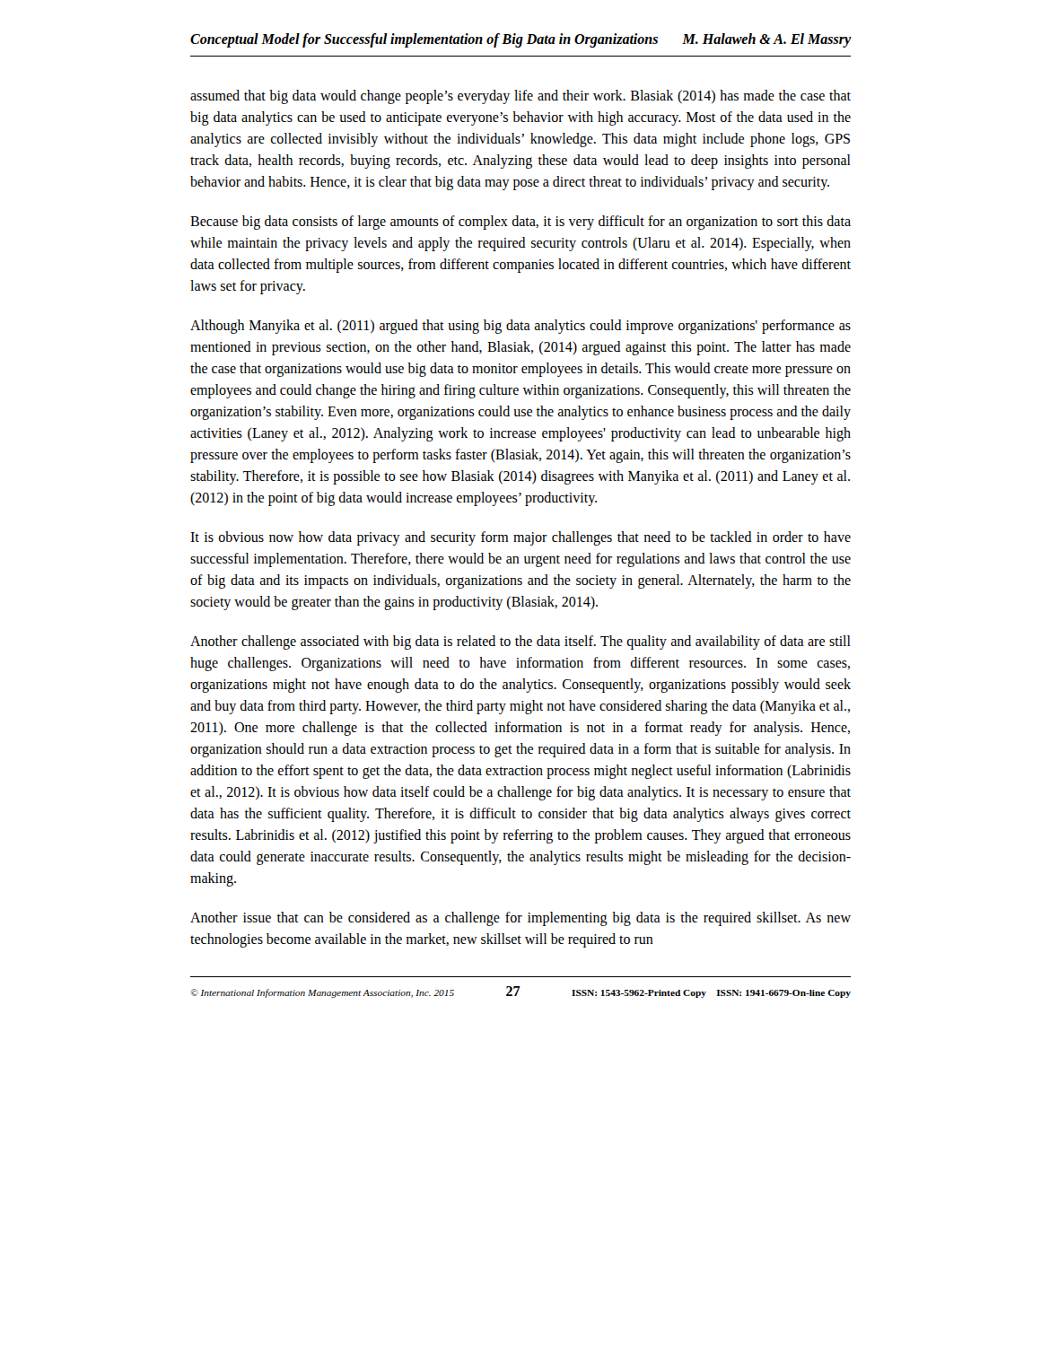Conceptual Model for Successful implementation of Big Data in Organizations M. Halaweh & A. El Massry
assumed that big data would change people’s everyday life and their work. Blasiak (2014) has made the case that big data analytics can be used to anticipate everyone’s behavior with high accuracy. Most of the data used in the analytics are collected invisibly without the individuals’ knowledge. This data might include phone logs, GPS track data, health records, buying records, etc. Analyzing these data would lead to deep insights into personal behavior and habits. Hence, it is clear that big data may pose a direct threat to individuals’ privacy and security.
Because big data consists of large amounts of complex data, it is very difficult for an organization to sort this data while maintain the privacy levels and apply the required security controls (Ularu et al. 2014). Especially, when data collected from multiple sources, from different companies located in different countries, which have different laws set for privacy.
Although Manyika et al. (2011) argued that using big data analytics could improve organizations' performance as mentioned in previous section, on the other hand, Blasiak, (2014) argued against this point. The latter has made the case that organizations would use big data to monitor employees in details. This would create more pressure on employees and could change the hiring and firing culture within organizations. Consequently, this will threaten the organization’s stability. Even more, organizations could use the analytics to enhance business process and the daily activities (Laney et al., 2012). Analyzing work to increase employees' productivity can lead to unbearable high pressure over the employees to perform tasks faster (Blasiak, 2014). Yet again, this will threaten the organization’s stability. Therefore, it is possible to see how Blasiak (2014) disagrees with Manyika et al. (2011) and Laney et al. (2012) in the point of big data would increase employees’ productivity.
It is obvious now how data privacy and security form major challenges that need to be tackled in order to have successful implementation. Therefore, there would be an urgent need for regulations and laws that control the use of big data and its impacts on individuals, organizations and the society in general. Alternately, the harm to the society would be greater than the gains in productivity (Blasiak, 2014).
Another challenge associated with big data is related to the data itself. The quality and availability of data are still huge challenges. Organizations will need to have information from different resources. In some cases, organizations might not have enough data to do the analytics. Consequently, organizations possibly would seek and buy data from third party. However, the third party might not have considered sharing the data (Manyika et al., 2011). One more challenge is that the collected information is not in a format ready for analysis. Hence, organization should run a data extraction process to get the required data in a form that is suitable for analysis. In addition to the effort spent to get the data, the data extraction process might neglect useful information (Labrinidis et al., 2012). It is obvious how data itself could be a challenge for big data analytics. It is necessary to ensure that data has the sufficient quality. Therefore, it is difficult to consider that big data analytics always gives correct results. Labrinidis et al. (2012) justified this point by referring to the problem causes. They argued that erroneous data could generate inaccurate results. Consequently, the analytics results might be misleading for the decision-making.
Another issue that can be considered as a challenge for implementing big data is the required skillset. As new technologies become available in the market, new skillset will be required to run
© International Information Management Association, Inc. 2015 27 ISSN: 1543-5962-Printed Copy ISSN: 1941-6679-On-line Copy